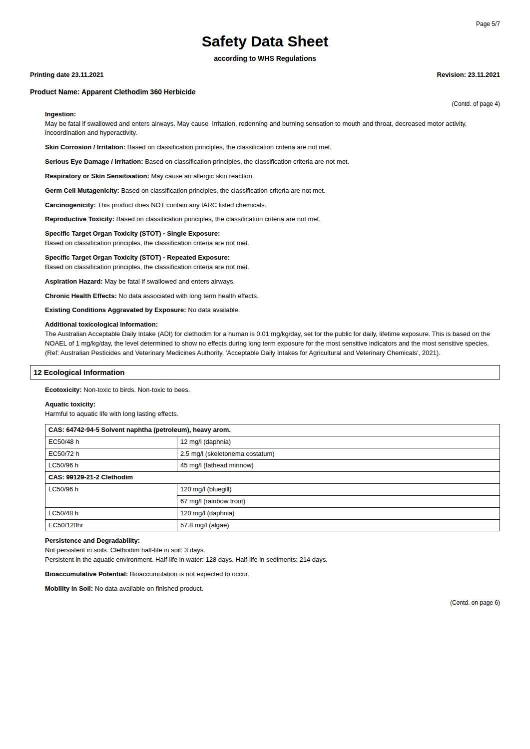Page 5/7
Safety Data Sheet
according to WHS Regulations
Printing date 23.11.2021 Revision: 23.11.2021
Product Name: Apparent Clethodim 360 Herbicide
(Contd. of page 4)
Ingestion:
May be fatal if swallowed and enters airways. May cause irritation, redenning and burning sensation to mouth and throat, decreased motor activity, incoordination and hyperactivity.
Skin Corrosion / Irritation: Based on classification principles, the classification criteria are not met.
Serious Eye Damage / Irritation: Based on classification principles, the classification criteria are not met.
Respiratory or Skin Sensitisation: May cause an allergic skin reaction.
Germ Cell Mutagenicity: Based on classification principles, the classification criteria are not met.
Carcinogenicity: This product does NOT contain any IARC listed chemicals.
Reproductive Toxicity: Based on classification principles, the classification criteria are not met.
Specific Target Organ Toxicity (STOT) - Single Exposure:
Based on classification principles, the classification criteria are not met.
Specific Target Organ Toxicity (STOT) - Repeated Exposure:
Based on classification principles, the classification criteria are not met.
Aspiration Hazard: May be fatal if swallowed and enters airways.
Chronic Health Effects: No data associated with long term health effects.
Existing Conditions Aggravated by Exposure: No data available.
Additional toxicological information:
The Australian Acceptable Daily Intake (ADI) for clethodim for a human is 0.01 mg/kg/day, set for the public for daily, lifetime exposure. This is based on the NOAEL of 1 mg/kg/day, the level determined to show no effects during long term exposure for the most sensitive indicators and the most sensitive species.
(Ref: Australian Pesticides and Veterinary Medicines Authority, 'Acceptable Daily Intakes for Agricultural and Veterinary Chemicals', 2021).
12 Ecological Information
Ecotoxicity: Non-toxic to birds. Non-toxic to bees.
Aquatic toxicity:
Harmful to aquatic life with long lasting effects.
| CAS: 64742-94-5 Solvent naphtha (petroleum), heavy arom. |
| EC50/48 h | 12 mg/l (daphnia) |
| EC50/72 h | 2.5 mg/l (skeletonema costatum) |
| LC50/96 h | 45 mg/l (fathead minnow) |
| CAS: 99129-21-2 Clethodim |
| LC50/96 h | 120 mg/l (bluegill) |
| 67 mg/l (rainbow trout) |
| LC50/48 h | 120 mg/l (daphnia) |
| EC50/120hr | 57.8 mg/l (algae) |
Persistence and Degradability:
Not persistent in soils. Clethodim half-life in soil: 3 days.
Persistent in the aquatic environment. Half-life in water: 128 days. Half-life in sediments: 214 days.
Bioaccumulative Potential: Bioaccumulation is not expected to occur.
Mobility in Soil: No data available on finished product.
(Contd. on page 6)